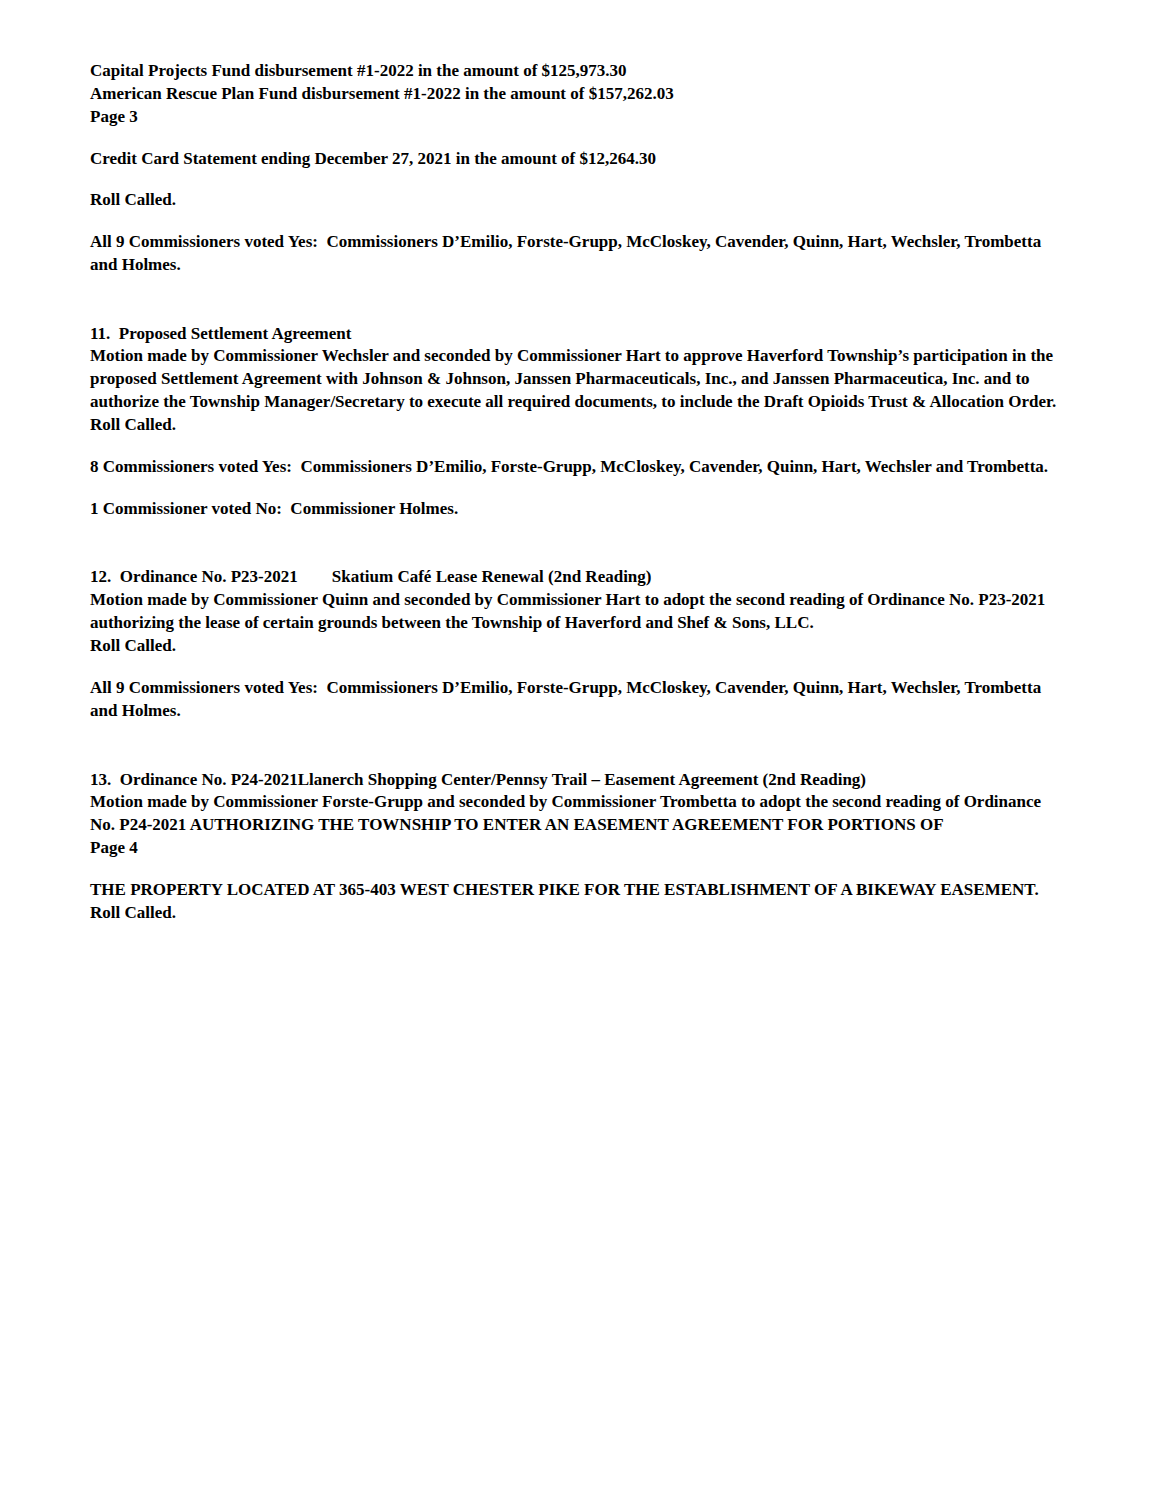Capital Projects Fund disbursement #1-2022 in the amount of $125,973.30
American Rescue Plan Fund disbursement #1-2022 in the amount of $157,262.03
Page 3
Credit Card Statement ending December 27, 2021 in the amount of $12,264.30
Roll Called.
All 9 Commissioners voted Yes: Commissioners D’Emilio, Forste-Grupp, McCloskey, Cavender, Quinn, Hart, Wechsler, Trombetta and Holmes.
11. Proposed Settlement Agreement
Motion made by Commissioner Wechsler and seconded by Commissioner Hart to approve Haverford Township’s participation in the proposed Settlement Agreement with Johnson & Johnson, Janssen Pharmaceuticals, Inc., and Janssen Pharmaceutica, Inc. and to authorize the Township Manager/Secretary to execute all required documents, to include the Draft Opioids Trust & Allocation Order.
Roll Called.
8 Commissioners voted Yes: Commissioners D’Emilio, Forste-Grupp, McCloskey, Cavender, Quinn, Hart, Wechsler and Trombetta.
1 Commissioner voted No: Commissioner Holmes.
12. Ordinance No. P23-2021 Skatium Café Lease Renewal (2nd Reading)
Motion made by Commissioner Quinn and seconded by Commissioner Hart to adopt the second reading of Ordinance No. P23-2021 authorizing the lease of certain grounds between the Township of Haverford and Shef & Sons, LLC.
Roll Called.
All 9 Commissioners voted Yes: Commissioners D’Emilio, Forste-Grupp, McCloskey, Cavender, Quinn, Hart, Wechsler, Trombetta and Holmes.
13. Ordinance No. P24-2021Llanerch Shopping Center/Pennsy Trail – Easement Agreement (2nd Reading)
Motion made by Commissioner Forste-Grupp and seconded by Commissioner Trombetta to adopt the second reading of Ordinance No. P24-2021 AUTHORIZING THE TOWNSHIP TO ENTER AN EASEMENT AGREEMENT FOR PORTIONS OF
Page 4
THE PROPERTY LOCATED AT 365-403 WEST CHESTER PIKE FOR THE ESTABLISHMENT OF A BIKEWAY EASEMENT.
Roll Called.